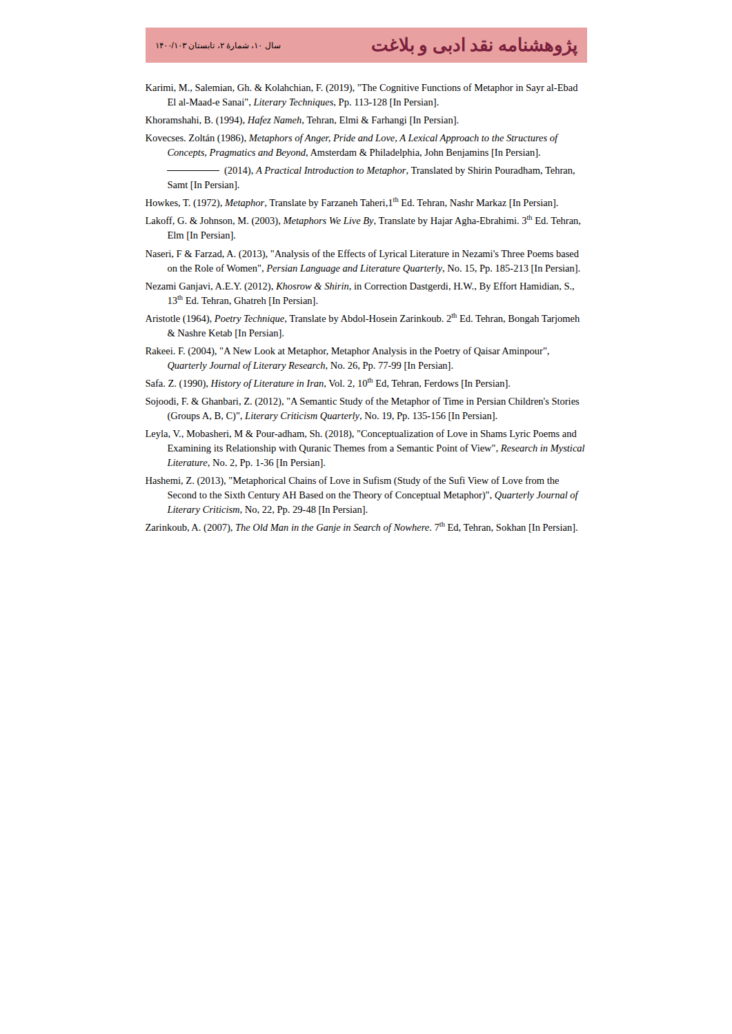پژوهشنامه نقد ادبی و بلاغت
سال ۱۰، شمارۀ ۲، تابستان ۱۴۰۰/۱۰۳
Karimi, M., Salemian, Gh. & Kolahchian, F. (2019), "The Cognitive Functions of Metaphor in Sayr al-Ebad El al-Maad-e Sanai", Literary Techniques, Pp. 113-128 [In Persian].
Khoramshahi, B. (1994), Hafez Nameh, Tehran, Elmi & Farhangi [In Persian].
Kovecses. Zoltán (1986), Metaphors of Anger, Pride and Love, A Lexical Approach to the Structures of Concepts, Pragmatics and Beyond, Amsterdam & Philadelphia, John Benjamins [In Persian].
(2014), A Practical Introduction to Metaphor, Translated by Shirin Pouradham, Tehran, Samt [In Persian].
Howkes, T. (1972), Metaphor, Translate by Farzaneh Taheri,1th Ed. Tehran, Nashr Markaz [In Persian].
Lakoff, G. & Johnson, M. (2003), Metaphors We Live By, Translate by Hajar Agha-Ebrahimi. 3th Ed. Tehran, Elm [In Persian].
Naseri, F & Farzad, A. (2013), "Analysis of the Effects of Lyrical Literature in Nezami's Three Poems based on the Role of Women", Persian Language and Literature Quarterly, No. 15, Pp. 185-213 [In Persian].
Nezami Ganjavi, A.E.Y. (2012), Khosrow & Shirin, in Correction Dastgerdi, H.W., By Effort Hamidian, S., 13th Ed. Tehran, Ghatreh [In Persian].
Aristotle (1964), Poetry Technique, Translate by Abdol-Hosein Zarinkoub. 2th Ed. Tehran, Bongah Tarjomeh & Nashre Ketab [In Persian].
Rakeei. F. (2004), "A New Look at Metaphor, Metaphor Analysis in the Poetry of Qaisar Aminpour", Quarterly Journal of Literary Research, No. 26, Pp. 77-99 [In Persian].
Safa. Z. (1990), History of Literature in Iran, Vol. 2, 10th Ed, Tehran, Ferdows [In Persian].
Sojoodi, F. & Ghanbari, Z. (2012), "A Semantic Study of the Metaphor of Time in Persian Children's Stories (Groups A, B, C)", Literary Criticism Quarterly, No. 19, Pp. 135-156 [In Persian].
Leyla, V., Mobasheri, M & Pour-adham, Sh. (2018), "Conceptualization of Love in Shams Lyric Poems and Examining its Relationship with Quranic Themes from a Semantic Point of View", Research in Mystical Literature, No. 2, Pp. 1-36 [In Persian].
Hashemi, Z. (2013), "Metaphorical Chains of Love in Sufism (Study of the Sufi View of Love from the Second to the Sixth Century AH Based on the Theory of Conceptual Metaphor)", Quarterly Journal of Literary Criticism, No, 22, Pp. 29-48 [In Persian].
Zarinkoub, A. (2007), The Old Man in the Ganje in Search of Nowhere. 7th Ed, Tehran, Sokhan [In Persian].